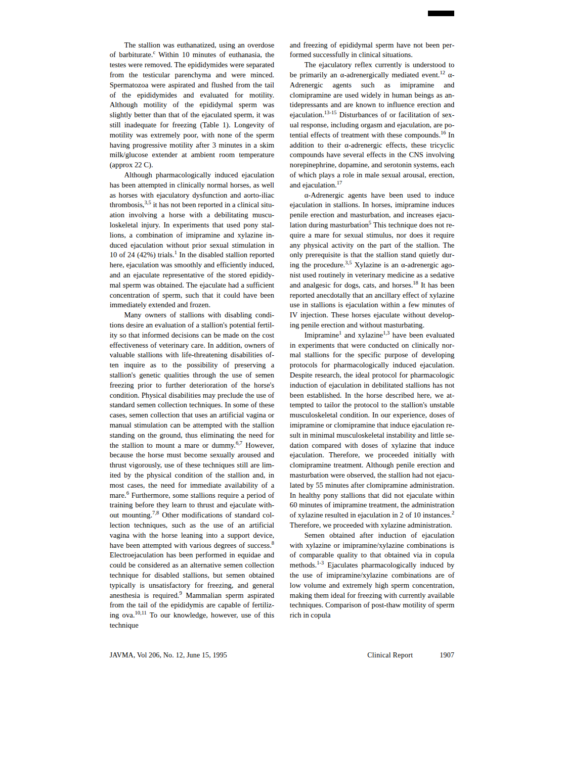The stallion was euthanatized, using an overdose of barbiturate.c Within 10 minutes of euthanasia, the testes were removed. The epididymides were separated from the testicular parenchyma and were minced. Spermatozoa were aspirated and flushed from the tail of the epididymides and evaluated for motility. Although motility of the epididymal sperm was slightly better than that of the ejaculated sperm, it was still inadequate for freezing (Table 1). Longevity of motility was extremely poor, with none of the sperm having progressive motility after 3 minutes in a skim milk/glucose extender at ambient room temperature (approx 22 C).
Although pharmacologically induced ejaculation has been attempted in clinically normal horses, as well as horses with ejaculatory dysfunction and aorto-iliac thrombosis,3,5 it has not been reported in a clinical situation involving a horse with a debilitating musculoskeletal injury. In experiments that used pony stallions, a combination of imipramine and xylazine induced ejaculation without prior sexual stimulation in 10 of 24 (42%) trials.1 In the disabled stallion reported here, ejaculation was smoothly and efficiently induced, and an ejaculate representative of the stored epididymal sperm was obtained. The ejaculate had a sufficient concentration of sperm, such that it could have been immediately extended and frozen.
Many owners of stallions with disabling conditions desire an evaluation of a stallion's potential fertility so that informed decisions can be made on the cost effectiveness of veterinary care. In addition, owners of valuable stallions with life-threatening disabilities often inquire as to the possibility of preserving a stallion's genetic qualities through the use of semen freezing prior to further deterioration of the horse's condition. Physical disabilities may preclude the use of standard semen collection techniques. In some of these cases, semen collection that uses an artificial vagina or manual stimulation can be attempted with the stallion standing on the ground, thus eliminating the need for the stallion to mount a mare or dummy.6,7 However, because the horse must become sexually aroused and thrust vigorously, use of these techniques still are limited by the physical condition of the stallion and, in most cases, the need for immediate availability of a mare.6 Furthermore, some stallions require a period of training before they learn to thrust and ejaculate without mounting.7,8 Other modifications of standard collection techniques, such as the use of an artificial vagina with the horse leaning into a support device, have been attempted with various degrees of success.8 Electroejaculation has been performed in equidae and could be considered as an alternative semen collection technique for disabled stallions, but semen obtained typically is unsatisfactory for freezing, and general anesthesia is required.9 Mammalian sperm aspirated from the tail of the epididymis are capable of fertilizing ova.10,11 To our knowledge, however, use of this technique
and freezing of epididymal sperm have not been performed successfully in clinical situations.
The ejaculatory reflex currently is understood to be primarily an α-adrenergically mediated event.12 α-Adrenergic agents such as imipramine and clomipramine are used widely in human beings as antidepressants and are known to influence erection and ejaculation.13-15 Disturbances of or facilitation of sexual response, including orgasm and ejaculation, are potential effects of treatment with these compounds.16 In addition to their α-adrenergic effects, these tricyclic compounds have several effects in the CNS involving norepinephrine, dopamine, and serotonin systems, each of which plays a role in male sexual arousal, erection, and ejaculation.17
α-Adrenergic agents have been used to induce ejaculation in stallions. In horses, imipramine induces penile erection and masturbation, and increases ejaculation during masturbation5 This technique does not require a mare for sexual stimulus, nor does it require any physical activity on the part of the stallion. The only prerequisite is that the stallion stand quietly during the procedure.3,5 Xylazine is an α-adrenergic agonist used routinely in veterinary medicine as a sedative and analgesic for dogs, cats, and horses.18 It has been reported anecdotally that an ancillary effect of xylazine use in stallions is ejaculation within a few minutes of IV injection. These horses ejaculate without developing penile erection and without masturbating.
Imipramine1 and xylazine1,3 have been evaluated in experiments that were conducted on clinically normal stallions for the specific purpose of developing protocols for pharmacologically induced ejaculation. Despite research, the ideal protocol for pharmacologic induction of ejaculation in debilitated stallions has not been established. In the horse described here, we attempted to tailor the protocol to the stallion's unstable musculoskeletal condition. In our experience, doses of imipramine or clomipramine that induce ejaculation result in minimal musculoskeletal instability and little sedation compared with doses of xylazine that induce ejaculation. Therefore, we proceeded initially with clomipramine treatment. Although penile erection and masturbation were observed, the stallion had not ejaculated by 55 minutes after clomipramine administration. In healthy pony stallions that did not ejaculate within 60 minutes of imipramine treatment, the administration of xylazine resulted in ejaculation in 2 of 10 instances.2 Therefore, we proceeded with xylazine administration.
Semen obtained after induction of ejaculation with xylazine or imipramine/xylazine combinations is of comparable quality to that obtained via in copula methods.1-3 Ejaculates pharmacologically induced by the use of imipramine/xylazine combinations are of low volume and extremely high sperm concentration, making them ideal for freezing with currently available techniques. Comparison of post-thaw motility of sperm rich in copula
JAVMA, Vol 206, No. 12, June 15, 1995
Clinical Report1907